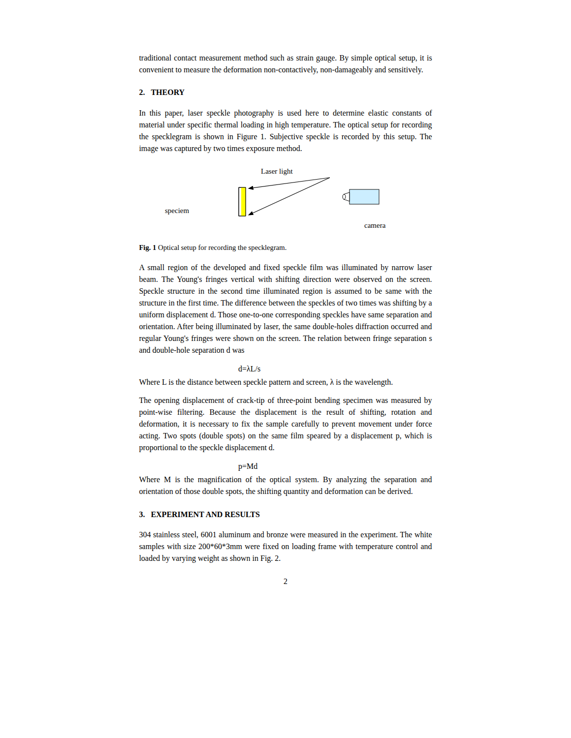traditional contact measurement method such as strain gauge. By simple optical setup, it is convenient to measure the deformation non-contactively, non-damageably and sensitively.
2. THEORY
In this paper, laser speckle photography is used here to determine elastic constants of material under specific thermal loading in high temperature. The optical setup for recording the specklegram is shown in Figure 1. Subjective speckle is recorded by this setup. The image was captured by two times exposure method.
Laser light speciem camera
Fig. 1 Optical setup for recording the specklegram.
A small region of the developed and fixed speckle film was illuminated by narrow laser beam. The Young's fringes vertical with shifting direction were observed on the screen. Speckle structure in the second time illuminated region is assumed to be same with the structure in the first time. The difference between the speckles of two times was shifting by a uniform displacement d. Those one-to-one corresponding speckles have same separation and orientation. After being illuminated by laser, the same double-holes diffraction occurred and regular Young's fringes were shown on the screen. The relation between fringe separation s and double-hole separation d was
d=λL/s
Where L is the distance between speckle pattern and screen, λ is the wavelength.
The opening displacement of crack-tip of three-point bending specimen was measured by point-wise filtering. Because the displacement is the result of shifting, rotation and deformation, it is necessary to fix the sample carefully to prevent movement under force acting. Two spots (double spots) on the same film speared by a displacement p, which is proportional to the speckle displacement d.
p=Md
Where M is the magnification of the optical system. By analyzing the separation and orientation of those double spots, the shifting quantity and deformation can be derived.
3. EXPERIMENT AND RESULTS
304 stainless steel, 6001 aluminum and bronze were measured in the experiment. The white samples with size 200*60*3mm were fixed on loading frame with temperature control and loaded by varying weight as shown in Fig. 2.
2